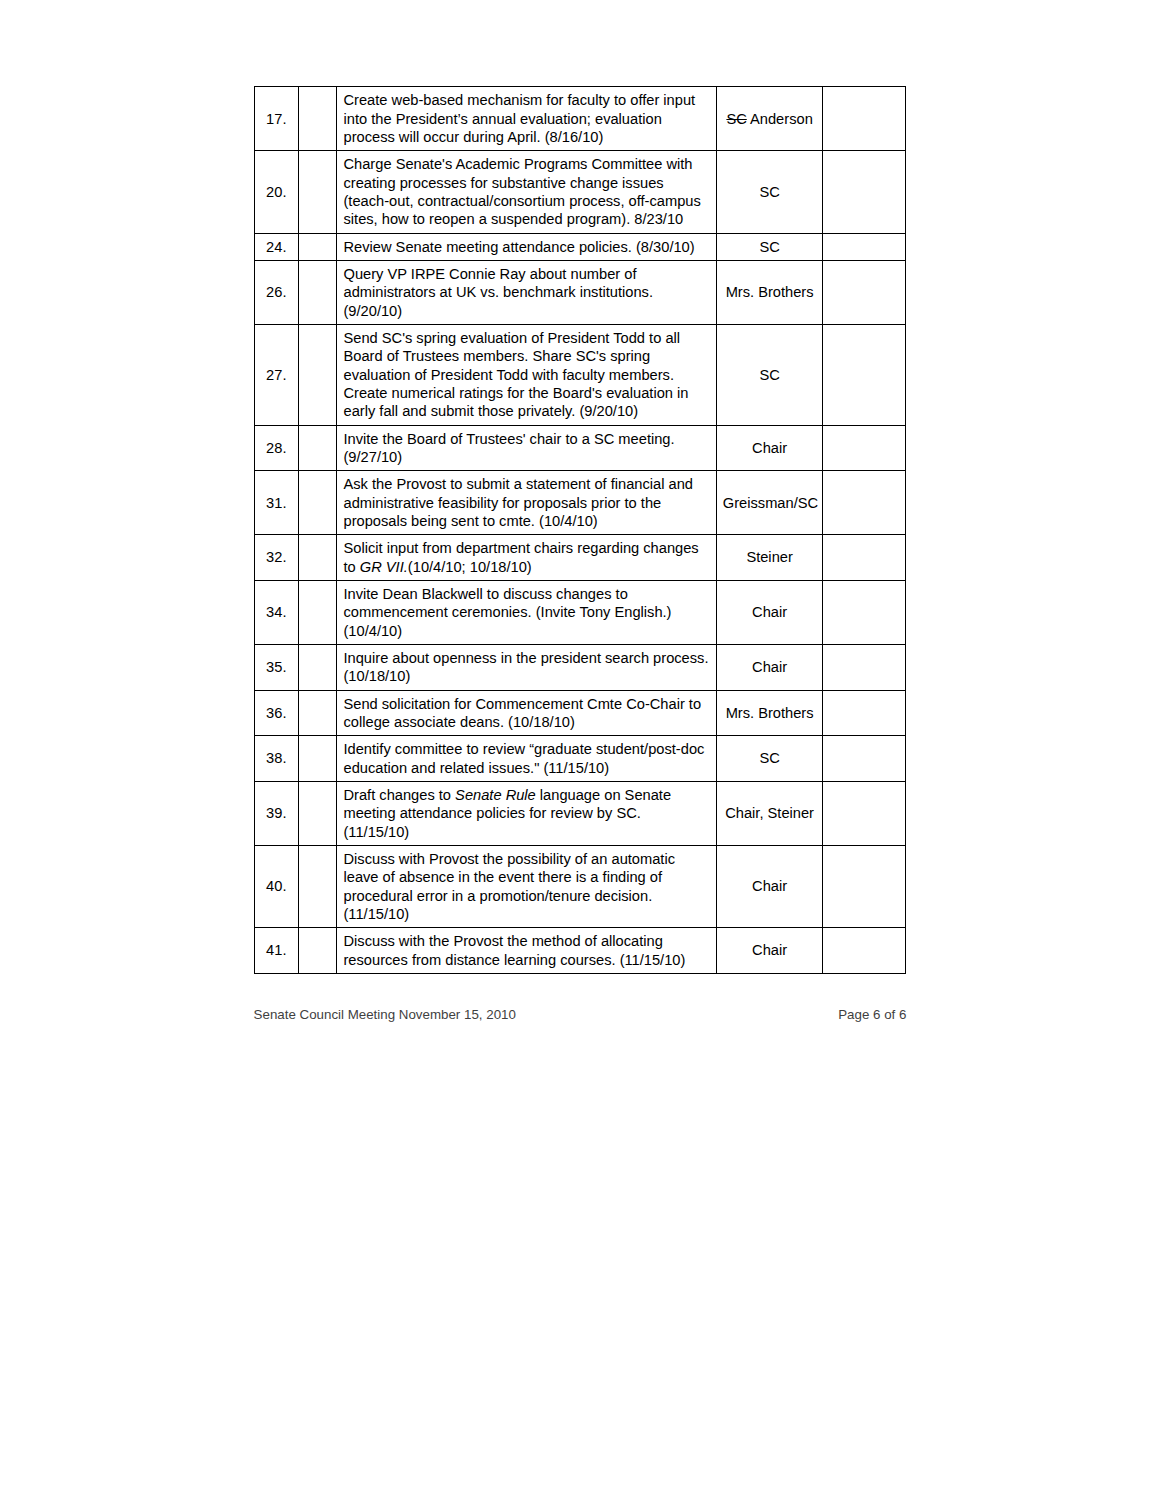| 17. | | Create web-based mechanism for faculty to offer input into the President’s annual evaluation; evaluation process will occur during April. (8/16/10) | SC Anderson | |
| 20. | | Charge Senate's Academic Programs Committee with creating processes for substantive change issues (teach-out, contractual/consortium process, off-campus sites, how to reopen a suspended program). 8/23/10 | SC | |
| 24. | | Review Senate meeting attendance policies. (8/30/10) | SC | |
| 26. | | Query VP IRPE Connie Ray about number of administrators at UK vs. benchmark institutions. (9/20/10) | Mrs. Brothers | |
| 27. | | Send SC's spring evaluation of President Todd to all Board of Trustees members. Share SC's spring evaluation of President Todd with faculty members. Create numerical ratings for the Board's evaluation in early fall and submit those privately. (9/20/10) | SC | |
| 28. | | Invite the Board of Trustees' chair to a SC meeting. (9/27/10) | Chair | |
| 31. | | Ask the Provost to submit a statement of financial and administrative feasibility for proposals prior to the proposals being sent to cmte. (10/4/10) | Greissman/SC | |
| 32. | | Solicit input from department chairs regarding changes to GR VII. (10/4/10; 10/18/10) | Steiner | |
| 34. | | Invite Dean Blackwell to discuss changes to commencement ceremonies. (Invite Tony English.) (10/4/10) | Chair | |
| 35. | | Inquire about openness in the president search process. (10/18/10) | Chair | |
| 36. | | Send solicitation for Commencement Cmte Co-Chair to college associate deans. (10/18/10) | Mrs. Brothers | |
| 38. | | Identify committee to review “graduate student/post-doc education and related issues." (11/15/10) | SC | |
| 39. | | Draft changes to Senate Rule language on Senate meeting attendance policies for review by SC. (11/15/10) | Chair, Steiner | |
| 40. | | Discuss with Provost the possibility of an automatic leave of absence in the event there is a finding of procedural error in a promotion/tenure decision. (11/15/10) | Chair | |
| 41. | | Discuss with the Provost the method of allocating resources from distance learning courses. (11/15/10) | Chair | |
Senate Council Meeting November 15, 2010 Page 6 of 6